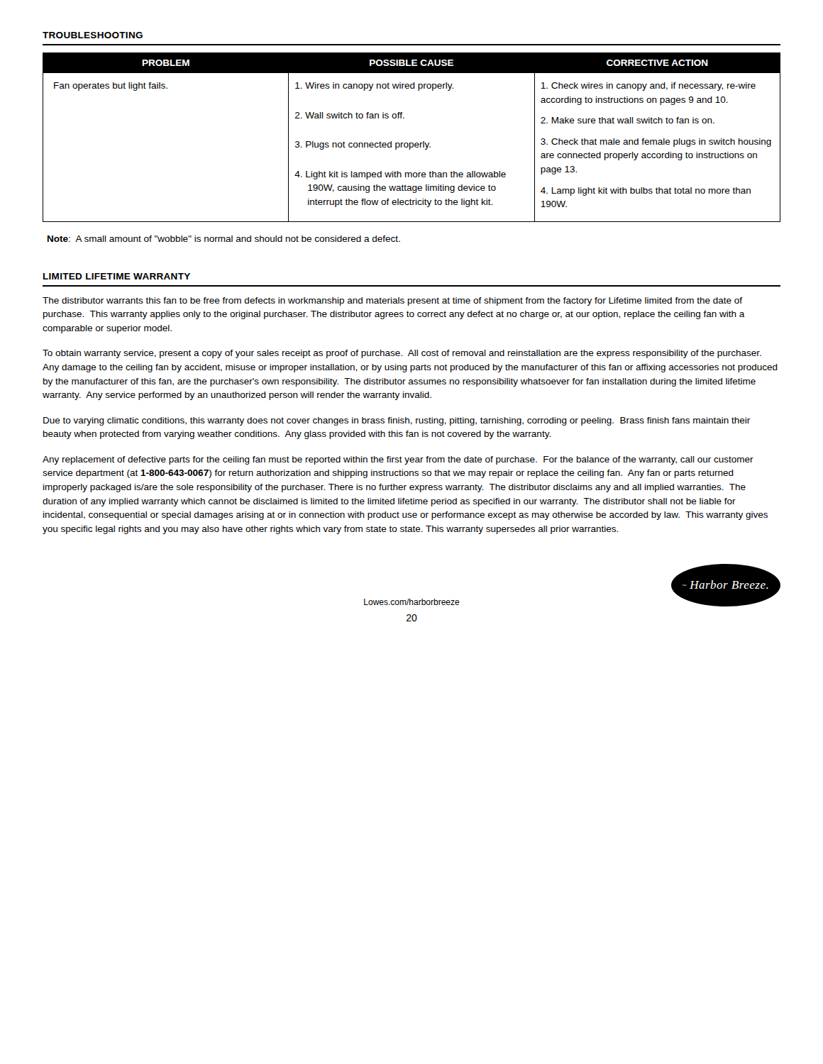TROUBLESHOOTING
| PROBLEM | POSSIBLE CAUSE | CORRECTIVE ACTION |
| --- | --- | --- |
| Fan operates but light fails. | 1. Wires in canopy not wired properly. 2. Wall switch to fan is off. 3. Plugs not connected properly. 4. Light kit is lamped with more than the allowable 190W, causing the wattage limiting device to interrupt the flow of electricity to the light kit. | 1. Check wires in canopy and, if necessary, re-wire according to instructions on pages 9 and 10. 2. Make sure that wall switch to fan is on. 3. Check that male and female plugs in switch housing are connected properly according to instructions on page 13. 4. Lamp light kit with bulbs that total no more than 190W. |
Note: A small amount of "wobble" is normal and should not be considered a defect.
LIMITED LIFETIME WARRANTY
The distributor warrants this fan to be free from defects in workmanship and materials present at time of shipment from the factory for Lifetime limited from the date of purchase. This warranty applies only to the original purchaser. The distributor agrees to correct any defect at no charge or, at our option, replace the ceiling fan with a comparable or superior model.
To obtain warranty service, present a copy of your sales receipt as proof of purchase. All cost of removal and reinstallation are the express responsibility of the purchaser. Any damage to the ceiling fan by accident, misuse or improper installation, or by using parts not produced by the manufacturer of this fan or affixing accessories not produced by the manufacturer of this fan, are the purchaser's own responsibility. The distributor assumes no responsibility whatsoever for fan installation during the limited lifetime warranty. Any service performed by an unauthorized person will render the warranty invalid.
Due to varying climatic conditions, this warranty does not cover changes in brass finish, rusting, pitting, tarnishing, corroding or peeling. Brass finish fans maintain their beauty when protected from varying weather conditions. Any glass provided with this fan is not covered by the warranty.
Any replacement of defective parts for the ceiling fan must be reported within the first year from the date of purchase. For the balance of the warranty, call our customer service department (at 1-800-643-0067) for return authorization and shipping instructions so that we may repair or replace the ceiling fan. Any fan or parts returned improperly packaged is/are the sole responsibility of the purchaser. There is no further express warranty. The distributor disclaims any and all implied warranties. The duration of any implied warranty which cannot be disclaimed is limited to the limited lifetime period as specified in our warranty. The distributor shall not be liable for incidental, consequential or special damages arising at or in connection with product use or performance except as may otherwise be accorded by law. This warranty gives you specific legal rights and you may also have other rights which vary from state to state. This warranty supersedes all prior warranties.
~Harbor Breeze.
Lowes.com/harborbreeze
20